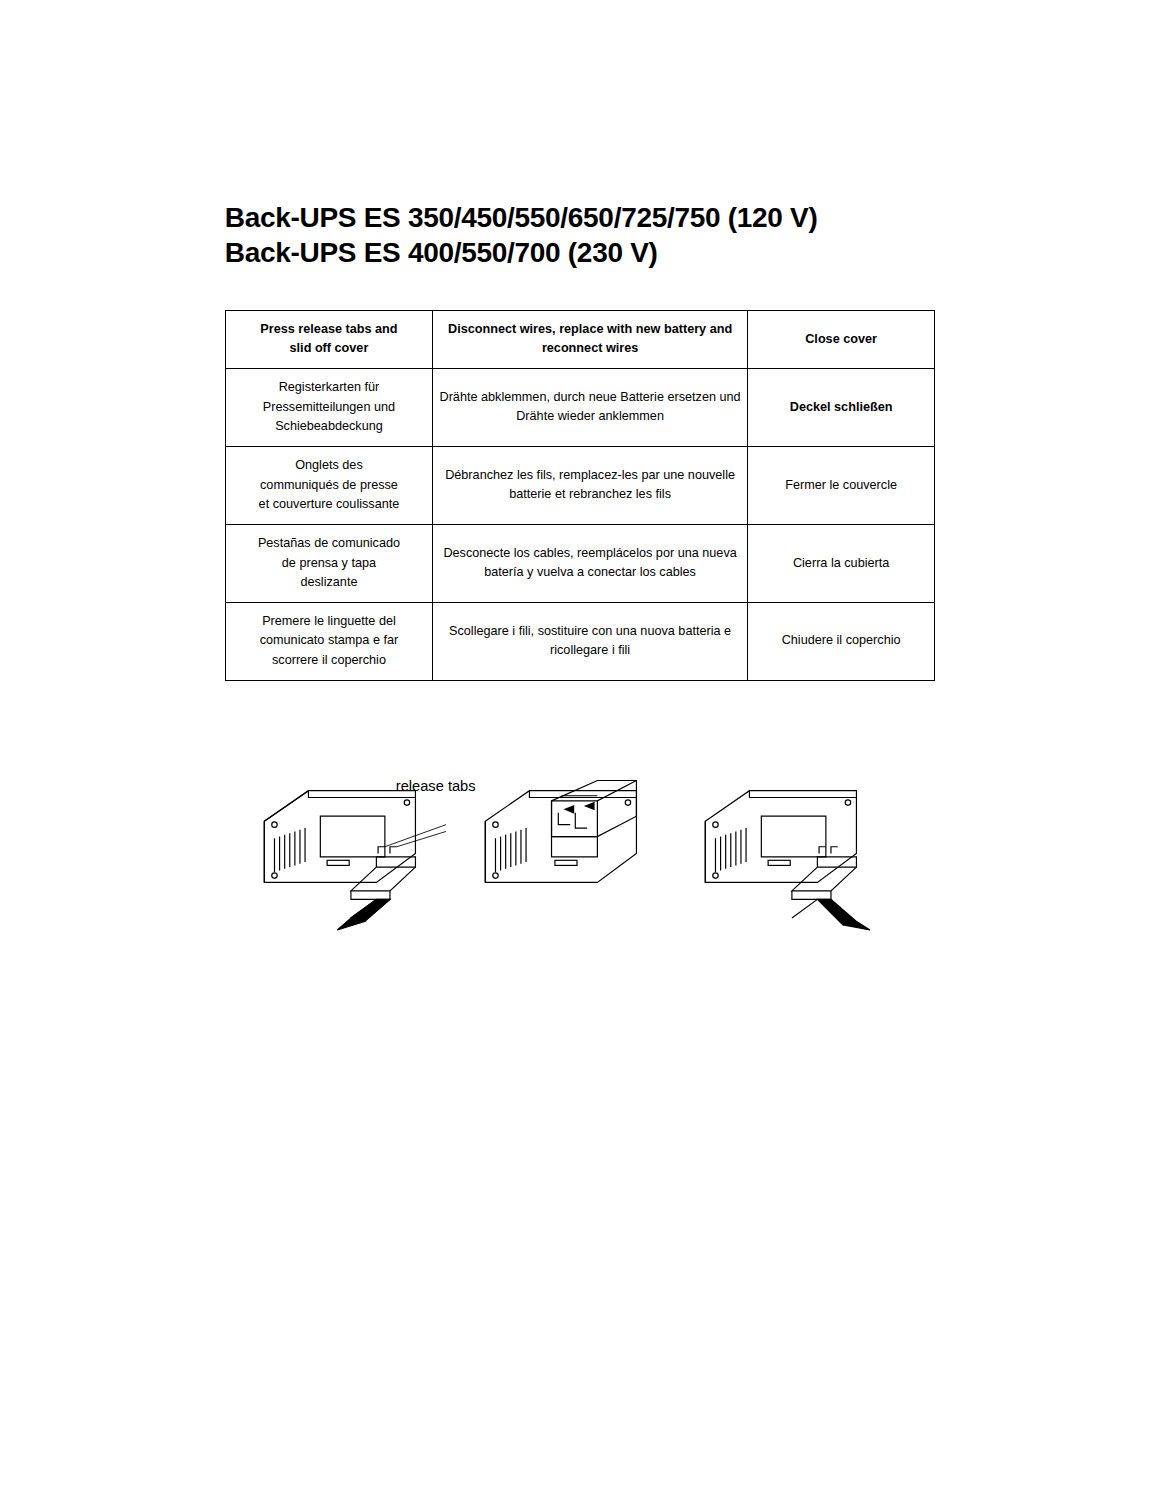Back-UPS ES 350/450/550/650/725/750 (120 V)
Back-UPS ES 400/550/700 (230 V)
| Press release tabs and slid off cover | Disconnect wires, replace with new battery and reconnect wires | Close cover |
| Registerkarten für Pressemitteilungen und Schiebeabdeckung | Drähte abklemmen, durch neue Batterie ersetzen und Drähte wieder anklemmen | Deckel schließen |
| Onglets des communiqués de presse et couverture coulissante | Débranchez les fils, remplacez-les par une nouvelle batterie et rebranchez les fils | Fermer le couvercle |
| Pestañas de comunicado de prensa y tapa deslizante | Desconecte los cables, reemplácelos por una nueva batería y vuelva a conectar los cables | Cierra la cubierta |
| Premere le linguette del comunicato stampa e far scorrere il coperchio | Scollegare i fili, sostituire con una nuova batteria e ricollegare i fili | Chiudere il coperchio |
release tabs